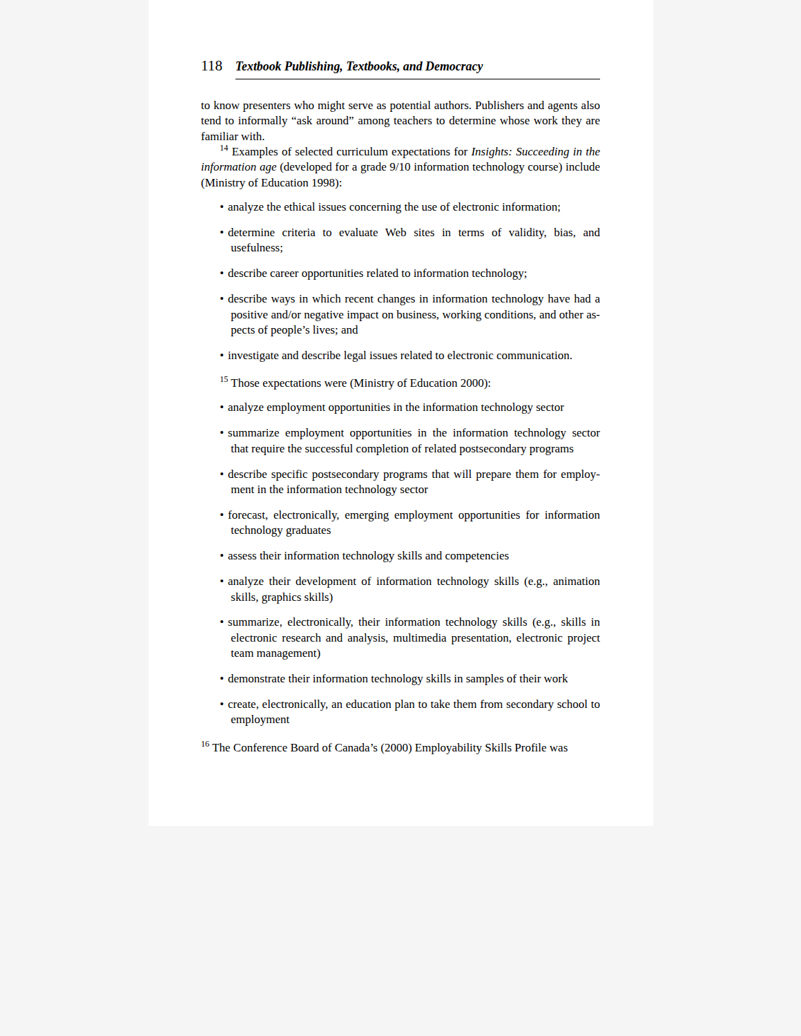118
Textbook Publishing, Textbooks, and Democracy
to know presenters who might serve as potential authors. Publishers and agents also tend to informally “ask around” among teachers to determine whose work they are familiar with.
14 Examples of selected curriculum expectations for Insights: Succeeding in the information age (developed for a grade 9/10 information technology course) include (Ministry of Education 1998):
•analyze the ethical issues concerning the use of electronic information;
•determine criteria to evaluate Web sites in terms of validity, bias, and usefulness;
•describe career opportunities related to information technology;
•describe ways in which recent changes in information technology have had a positive and/or negative impact on business, working conditions, and other aspects of people’s lives; and
•investigate and describe legal issues related to electronic communication.
15 Those expectations were (Ministry of Education 2000):
•analyze employment opportunities in the information technology sector
•summarize employment opportunities in the information technology sector that require the successful completion of related postsecondary programs
•describe specific postsecondary programs that will prepare them for employment in the information technology sector
•forecast, electronically, emerging employment opportunities for information technology graduates
•assess their information technology skills and competencies
•analyze their development of information technology skills (e.g., animation skills, graphics skills)
•summarize, electronically, their information technology skills (e.g., skills in electronic research and analysis, multimedia presentation, electronic project team management)
•demonstrate their information technology skills in samples of their work
•create, electronically, an education plan to take them from secondary school to employment
16 The Conference Board of Canada’s (2000) Employability Skills Profile was